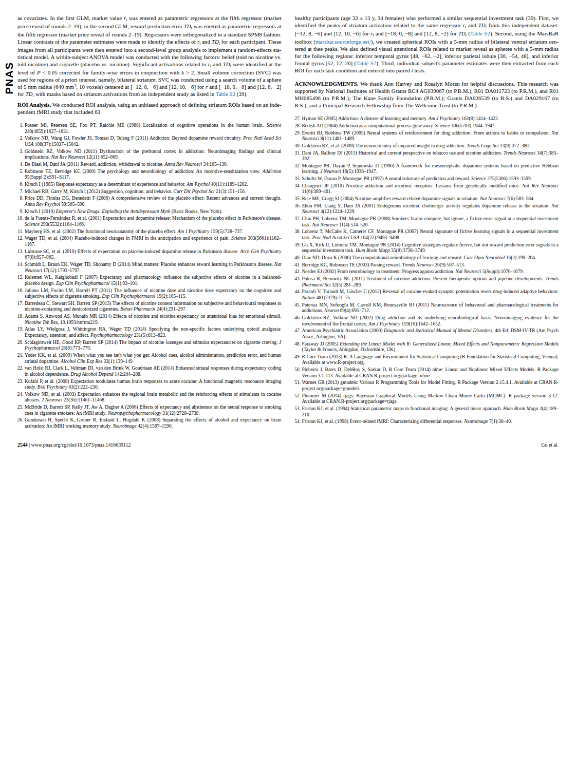PNAS
as covariates. In the first GLM, market value rt was entered as parametric regressors at the fifth regressor (market price reveal of rounds 2–19); in the second GLM, reward prediction error TD t was entered as parametric regressors at the fifth regressor (market price reveal of rounds 2–19). Regressors were orthogonalized in a standard SPM8 fashion. Linear contrasts of the parameter estimates were made to identify the effects of rt and TD t for each participant. These images from all participants were then entered into a second-level group analysis to implement a random-effects statistical model. A within-subject ANOVA model was conducted with the following factors: belief (told no nicotine vs. told nicotine) and cigarette (placebo vs. nicotine). Significant activations related to rt and TD t were identified at the level of P < 0.05 corrected for family-wise errors in conjunction with k > 2. Small volume correction (SVC) was used for regions of a priori interest, namely, bilateral striatum. SVC was conducted using a search volume of a sphere of 5 mm radius (640 mm3, 10 voxels) centered at [−12, 8, −6] and [12, 10, −6] for r and [−18, 0, −8] and [12, 8, −2] for TD, with masks based on striatum activations from an independent study as listed in Table S2 (39).
ROI Analysis. We conducted ROI analysis, using an unbiased approach of defining striatum ROIs based on an independent fMRI study that included 63
Posner MI, Petersen SE, Fox PT, Raichle ME (1988) Localization of cognitive operations in the human brain. Science 240(4859):1627–1631.
Volkow ND, Wang GJ, Fowler JS, Tomasi D, Telang F (2011) Addiction: Beyond dopamine reward circuitry. Proc Natl Acad Sci USA 108(37):15037–15042.
Goldstein RZ, Volkow ND (2011) Dysfunction of the prefrontal cortex in addiction: Neuroimaging findings and clinical implications. Nat Rev Neurosci 12(11):652–669.
De Biasi M, Dani JA (2011) Reward, addiction, withdrawal to nicotine. Annu Rev Neurosci 34:105–130.
Robinson TE, Berridge KC (2000) The psychology and neurobiology of addiction: An incentive-sensitization view. Addiction 95(Suppl 2):S91–S117.
Kirsch I (1985) Response expectancy as a determinant of experience and behavior. Am Psychol 40(11):1189–1202.
Michael RB, Garry M, Kirsch I (2012) Suggestion, cognition, and behavior. Curr Dir Psychol Sci 21(3):151–156.
Price DD, Finniss DG, Benedetti F (2008) A comprehensive review of the placebo effect: Recent advances and current thought. Annu Rev Psychol 59:565–590.
Kirsch I (2010) Emperor's New Drugs: Exploding the Antidepressant Myth (Basic Books, New York).
de la Fuente-Fernández R, et al. (2001) Expectation and dopamine release: Mechanism of the placebo effect in Parkinson's disease. Science 293(5532):1164–1166.
Mayberg HS, et al. (2002) The functional neuroanatomy of the placebo effect. Am J Psychiatry 159(5):728–737.
Wager TD, et al. (2004) Placebo-induced changes in FMRI in the anticipation and experience of pain. Science 303(5661):1162–1167.
Lidstone SC, et al. (2010) Effects of expectation on placebo-induced dopamine release in Parkinson disease. Arch Gen Psychiatry 67(8):857–865.
Schmidt L, Braun EK, Wager TD, Shohamy D (2014) Mind matters: Placebo enhances reward learning in Parkinson's disease. Nat Neurosci 17(12):1793–1797.
Kelemen WL, Kaighobadi F (2007) Expectancy and pharmacology influence the subjective effects of nicotine in a balanced-placebo design. Exp Clin Psychopharmacol 15(1):93–101.
Juliano LM, Fucito LM, Harrell PT (2011) The influence of nicotine dose and nicotine dose expectancy on the cognitive and subjective effects of cigarette smoking. Exp Clin Psychopharmacol 19(2):105–115.
Darredeau C, Stewart SH, Barrett SP (2013) The effects of nicotine content information on subjective and behavioural responses to nicotine-containing and denicotinized cigarettes. Behav Pharmacol 24(4):291–297.
Adams S, Attwood AS, Munafo MR (2014) Effects of nicotine and nicotine expectancy on attentional bias for emotional stimuli. Nicotine Tob Res, 10.1093/ntr/ntu219.
Atlas LY, Wielgosz J, Whittington RA, Wager TD (2014) Specifying the non-specific factors underlying opioid analgesia: Expectancy, attention, and affect. Psychopharmacology 231(5):813–823.
Schlagintweit HE, Good KP, Barrett SP (2014) The impact of nicotine lozenges and stimulus expectancies on cigarette craving. J Psychopharmacol 28(8):773–779.
Yoder KK, et al. (2009) When what you see isn't what you get: Alcohol cues, alcohol administration, prediction error, and human striatal dopamine. Alcohol Clin Exp Res 33(1):139–149.
van Holst RJ, Clark L, Veltman DJ, van den Brink W, Goudriaan AE (2014) Enhanced striatal responses during expectancy coding in alcohol dependence. Drug Alcohol Depend 142:204–208.
Kufahl P, et al. (2008) Expectation modulates human brain responses to acute cocaine: A functional magnetic resonance imaging study. Biol Psychiatry 63(2):222–230.
Volkow ND, et al. (2003) Expectation enhances the regional brain metabolic and the reinforcing effects of stimulants in cocaine abusers. J Neurosci 23(36):11461–11468.
McBride D, Barrett SP, Kelly JT, Aw A, Dagher A (2006) Effects of expectancy and abstinence on the neural response to smoking cues in cigarette smokers: An fMRI study. Neuropsychopharmacology 31(12):2728–2738.
Gundersen H, Specht K, Grüner R, Ersland L, Hugdahl K (2008) Separating the effects of alcohol and expectancy on brain activation: An fMRI working memory study. Neuroimage 42(4):1587–1596.
healthy participants (age 32 ± 13 y, 34 females) who performed a similar sequential investment task (39). First, we identified the peaks of striatum activation related to the same regressor rt and TD t from this independent dataset: [−12, 8, −6] and [12, 10, −6] for rt and [−18, 0, −8] and [12, 8, −2] for TD t (Table S2). Second, using the MarsBaR toolbox (marsbar.sourceforge.net/), we created spherical ROIs with a 5-mm radius of bilateral ventral striatum centered at thee peaks. We also defined visual attentional ROIs related to market reveal as spheres with a 5-mm radius for the following regions: inferior temporal gyrus [48, −62, −2], inferior parietal lobule [30, −54, 48], and inferior frontal gyrus [52, 12, 20] (Table S7). Third, individual subject's parameter estimates were then extracted from each ROI for each task condition and entered into paired t tests.
ACKNOWLEDGMENTS. We thank Ann Harvey and Rosalyn Moran for helpful discussions. This research was supported by National Institutes of Health Grants RC4 AG039067 (to P.R.M.), R01 DA011723 (to P.R.M.), and R01 MH085496 (to P.R.M.); The Kane Family Foundation (P.R.M.); Grants DA026539 (to R.S.) and DA029167 (to R.S.); and a Principal Research Fellowship from The Wellcome Trust (to P.R.M.).
Hyman SE (2005) Addiction: A disease of learning and memory. Am J Psychiatry 162(8):1414–1422.
Redish AD (2004) Addiction as a computational process gone awry. Science 306(5703):1944–1947.
Everitt BJ, Robbins TW (2005) Neural systems of reinforcement for drug addiction: From actions to habits to compulsion. Nat Neurosci 8(11):1481–1489.
Goldstein RZ, et al. (2009) The neurocircuitry of impaired insight in drug addiction. Trends Cogn Sci 13(9):372–380.
Dani JA, Balfour DJ (2011) Historical and current perspective on tobacco use and nicotine addiction. Trends Neurosci 34(7):383–392.
Montague PR, Dayan P, Sejnowski TJ (1996) A framework for mesencephalic dopamine systems based on predictive Hebbian learning. J Neurosci 16(5):1936–1947.
Schultz W, Dayan P, Montague PR (1997) A neural substrate of prediction and reward. Science 275(5306):1593–1599.
Changeux JP (2010) Nicotine addiction and nicotinic receptors: Lessons from genetically modified mice. Nat Rev Neurosci 11(6):389–401.
Rice ME, Cragg SJ (2004) Nicotine amplifies reward-related dopamine signals in striatum. Nat Neurosci 7(6):583–584.
Zhou FM, Liang Y, Dani JA (2001) Endogenous nicotinic cholinergic activity regulates dopamine release in the striatum. Nat Neurosci 4(12):1224–1229.
Chiu PH, Lohrenz TM, Montague PR (2008) Smokers' brains compute, but ignore, a fictive error signal in a sequential investment task. Nat Neurosci 11(4):514–520.
Lohrenz T, McCabe K, Camerer CF, Montague PR (2007) Neural signature of fictive learning signals in a sequential investment task. Proc Natl Acad Sci USA 104(22):9493–9498.
Gu X, Kirk U, Lohrenz TM, Montague PR (2014) Cognitive strategies regulate fictive, but not reward prediction error signals in a sequential investment task. Hum Brain Mapp 35(8):3738–3749.
Daw ND, Doya K (2006) The computational neurobiology of learning and reward. Curr Opin Neurobiol 16(2):199–204.
Berridge KC, Robinson TE (2003) Parsing reward. Trends Neurosci 26(9):507–513.
Nestler EJ (2002) From neurobiology to treatment: Progress against addiction. Nat Neurosci 5(Suppl):1076–1079.
Polosa R, Benowitz NL (2011) Treatment of nicotine addiction: Present therapeutic options and pipeline developments. Trends Pharmacol Sci 32(5):281–289.
Pascoli V, Turiault M, Lüscher C (2012) Reversal of cocaine-evoked synaptic potentiation resets drug-induced adaptive behaviour. Nature 481(7379):71–75.
Potenza MN, Sofuoglu M, Carroll KM, Rounsaville BJ (2011) Neuroscience of behavioral and pharmacological treatments for addictions. Neuron 69(4):695–712.
Goldstein RZ, Volkow ND (2002) Drug addiction and its underlying neurobiological basis: Neuroimaging evidence for the involvement of the frontal cortex. Am J Psychiatry 159(10):1642–1652.
American Psychiatric Association (2000) Diagnostic and Statistical Manual of Mental Disorders, 4th Ed: DSM-IV-TR (Am Psych Assoc, Arlington, VA).
Faraway JJ (2005) Extending the Linear Model with R: Generalized Linear, Mixed Effects and Nonparametric Regression Models (Taylor & Francis, Abingdon, Oxfordshire, UK).
R Core Team (2013) R: A Language and Environment for Statistical Computing (R Foundation for Statistical Computing, Vienna). Available at www.R-project.org.
Pinheiro J, Bates D, DebRoy S, Sarkar D, R Core Team (2014) nlme: Linear and Nonlinear Mixed Effects Models. R Package Version 3.1-113. Available at CRAN.R-project.org/package=nlme.
Warnes GR (2013) gmodels: Various R Programming Tools for Model Fitting. R Package Version 2.15.4.1. Available at CRAN.R-project.org/package=gmodels.
Plummer M (2014) rjags: Bayesian Graphical Models Using Markov Chain Monte Carlo (MCMC). R package version 3-12. Available at CRAN.R-project.org/package=rjags.
Friston KJ, et al. (1994) Statistical parametric maps in functional imaging: A general linear approach. Hum Brain Mapp 2(4):189–210.
Friston KJ, et al. (1998) Event-related fMRI: Characterizing differential responses. Neuroimage 7(1):30–40.
2544 | www.pnas.org/cgi/doi/10.1073/pnas.1416639112
Gu et al.